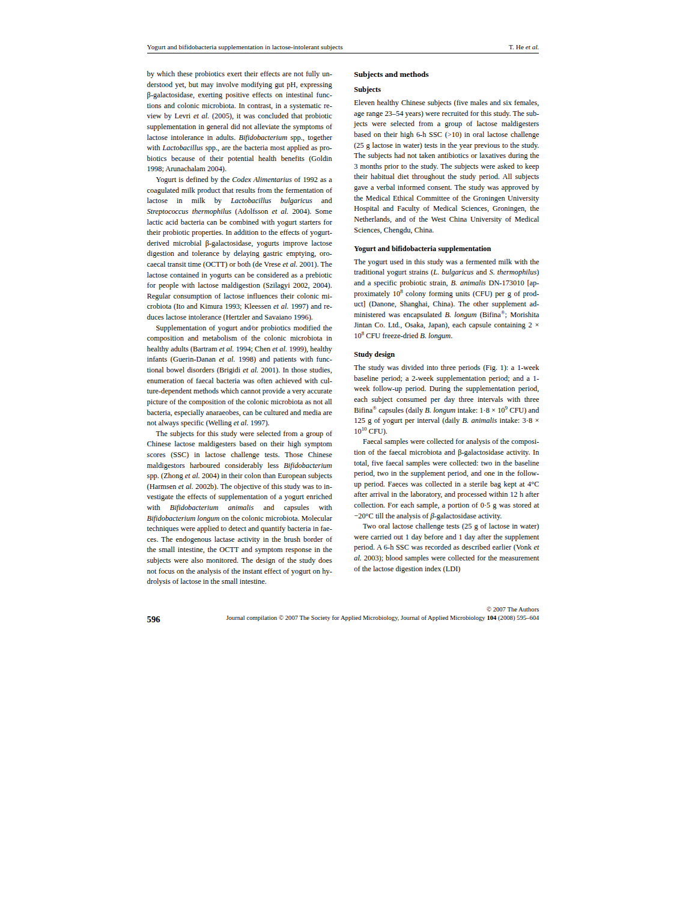Yogurt and bifidobacteria supplementation in lactose-intolerant subjects T. He et al.
by which these probiotics exert their effects are not fully understood yet, but may involve modifying gut pH, expressing β-galactosidase, exerting positive effects on intestinal functions and colonic microbiota. In contrast, in a systematic review by Levri et al. (2005), it was concluded that probiotic supplementation in general did not alleviate the symptoms of lactose intolerance in adults. Bifidobacterium spp., together with Lactobacillus spp., are the bacteria most applied as probiotics because of their potential health benefits (Goldin 1998; Arunachalam 2004).
Yogurt is defined by the Codex Alimentarius of 1992 as a coagulated milk product that results from the fermentation of lactose in milk by Lactobacillus bulgaricus and Streptococcus thermophilus (Adolfsson et al. 2004). Some lactic acid bacteria can be combined with yogurt starters for their probiotic properties. In addition to the effects of yogurt-derived microbial β-galactosidase, yogurts improve lactose digestion and tolerance by delaying gastric emptying, oro-caecal transit time (OCTT) or both (de Vrese et al. 2001). The lactose contained in yogurts can be considered as a prebiotic for people with lactose maldigestion (Szilagyi 2002, 2004). Regular consumption of lactose influences their colonic microbiota (Ito and Kimura 1993; Kleessen et al. 1997) and reduces lactose intolerance (Hertzler and Savaiano 1996).
Supplementation of yogurt and∕or probiotics modified the composition and metabolism of the colonic microbiota in healthy adults (Bartram et al. 1994; Chen et al. 1999), healthy infants (Guerin-Danan et al. 1998) and patients with functional bowel disorders (Brigidi et al. 2001). In those studies, enumeration of faecal bacteria was often achieved with culture-dependent methods which cannot provide a very accurate picture of the composition of the colonic microbiota as not all bacteria, especially anaraeobes, can be cultured and media are not always specific (Welling et al. 1997).
The subjects for this study were selected from a group of Chinese lactose maldigesters based on their high symptom scores (SSC) in lactose challenge tests. Those Chinese maldigestors harboured considerably less Bifidobacterium spp. (Zhong et al. 2004) in their colon than European subjects (Harmsen et al. 2002b). The objective of this study was to investigate the effects of supplementation of a yogurt enriched with Bifidobacterium animalis and capsules with Bifidobacterium longum on the colonic microbiota. Molecular techniques were applied to detect and quantify bacteria in faeces. The endogenous lactase activity in the brush border of the small intestine, the OCTT and symptom response in the subjects were also monitored. The design of the study does not focus on the analysis of the instant effect of yogurt on hydrolysis of lactose in the small intestine.
Subjects and methods
Subjects
Eleven healthy Chinese subjects (five males and six females, age range 23–54 years) were recruited for this study. The subjects were selected from a group of lactose maldigesters based on their high 6-h SSC (>10) in oral lactose challenge (25 g lactose in water) tests in the year previous to the study. The subjects had not taken antibiotics or laxatives during the 3 months prior to the study. The subjects were asked to keep their habitual diet throughout the study period. All subjects gave a verbal informed consent. The study was approved by the Medical Ethical Committee of the Groningen University Hospital and Faculty of Medical Sciences, Groningen, the Netherlands, and of the West China University of Medical Sciences, Chengdu, China.
Yogurt and bifidobacteria supplementation
The yogurt used in this study was a fermented milk with the traditional yogurt strains (L. bulgaricus and S. thermophilus) and a specific probiotic strain, B. animalis DN-173010 [approximately 108 colony forming units (CFU) per g of product] (Danone, Shanghai, China). The other supplement administered was encapsulated B. longum (Bifina®; Morishita Jintan Co. Ltd., Osaka, Japan), each capsule containing 2 × 108 CFU freeze-dried B. longum.
Study design
The study was divided into three periods (Fig. 1): a 1-week baseline period; a 2-week supplementation period; and a 1-week follow-up period. During the supplementation period, each subject consumed per day three intervals with three Bifina® capsules (daily B. longum intake: 1·8 × 109 CFU) and 125 g of yogurt per interval (daily B. animalis intake: 3·8 × 1010 CFU).
Faecal samples were collected for analysis of the composition of the faecal microbiota and β-galactosidase activity. In total, five faecal samples were collected: two in the baseline period, two in the supplement period, and one in the follow-up period. Faeces was collected in a sterile bag kept at 4°C after arrival in the laboratory, and processed within 12 h after collection. For each sample, a portion of 0·5 g was stored at −20°C till the analysis of β-galactosidase activity.
Two oral lactose challenge tests (25 g of lactose in water) were carried out 1 day before and 1 day after the supplement period. A 6-h SSC was recorded as described earlier (Vonk et al. 2003); blood samples were collected for the measurement of the lactose digestion index (LDI)
596
© 2007 The Authors
Journal compilation © 2007 The Society for Applied Microbiology, Journal of Applied Microbiology 104 (2008) 595–604